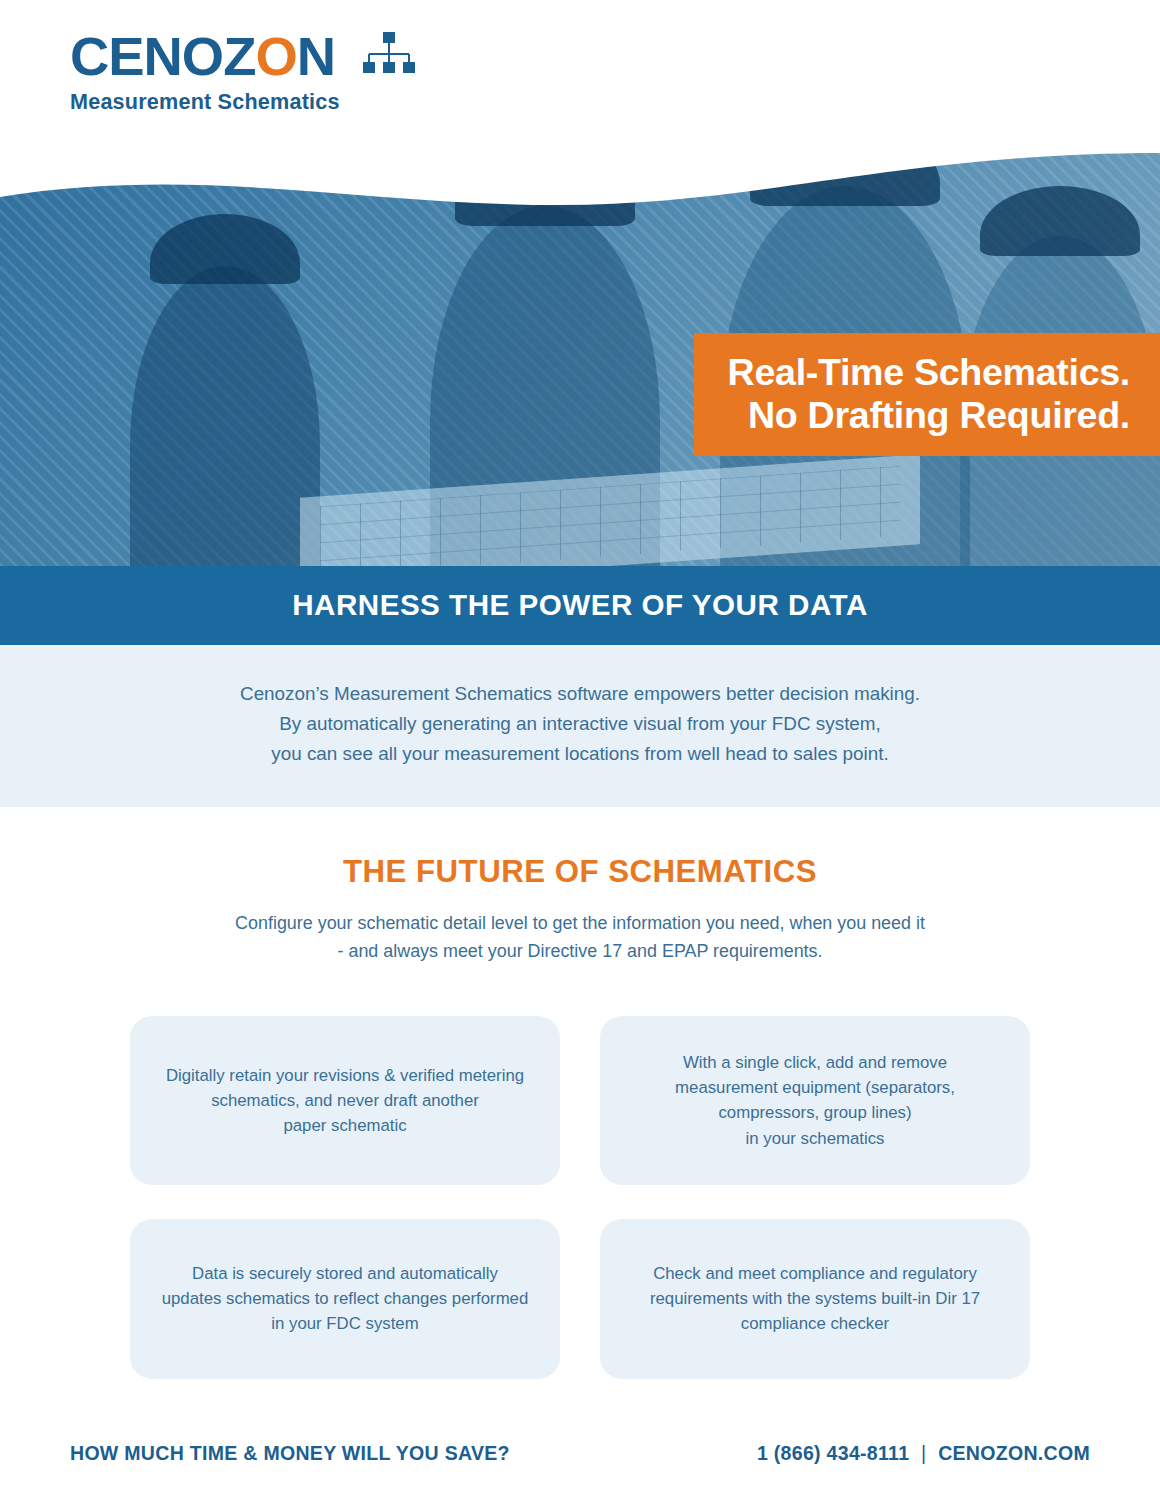CENOZ ON
Measurement Schematics
Real-Time Schematics.
No Drafting Required.
Harness the Power of Your Data
Cenozon’s Measurement Schematics software empowers better decision making.
By automatically generating an interactive visual from your FDC system,
you can see all your measurement locations from well head to sales point.
The Future of Schematics
Configure your schematic detail level to get the information you need, when you need it
- and always meet your Directive 17 and EPAP requirements.
Digitally retain your revisions & verified metering schematics, and never draft another
paper schematic
With a single click, add and remove measurement equipment (separators, compressors, group lines)
in your schematics
Data is securely stored and automatically updates schematics to reflect changes performed
in your FDC system
Check and meet compliance and regulatory requirements with the systems built-in Dir 17 compliance checker
How much time & money will you save?
1 (866) 434-8111 | CENOZON.COM